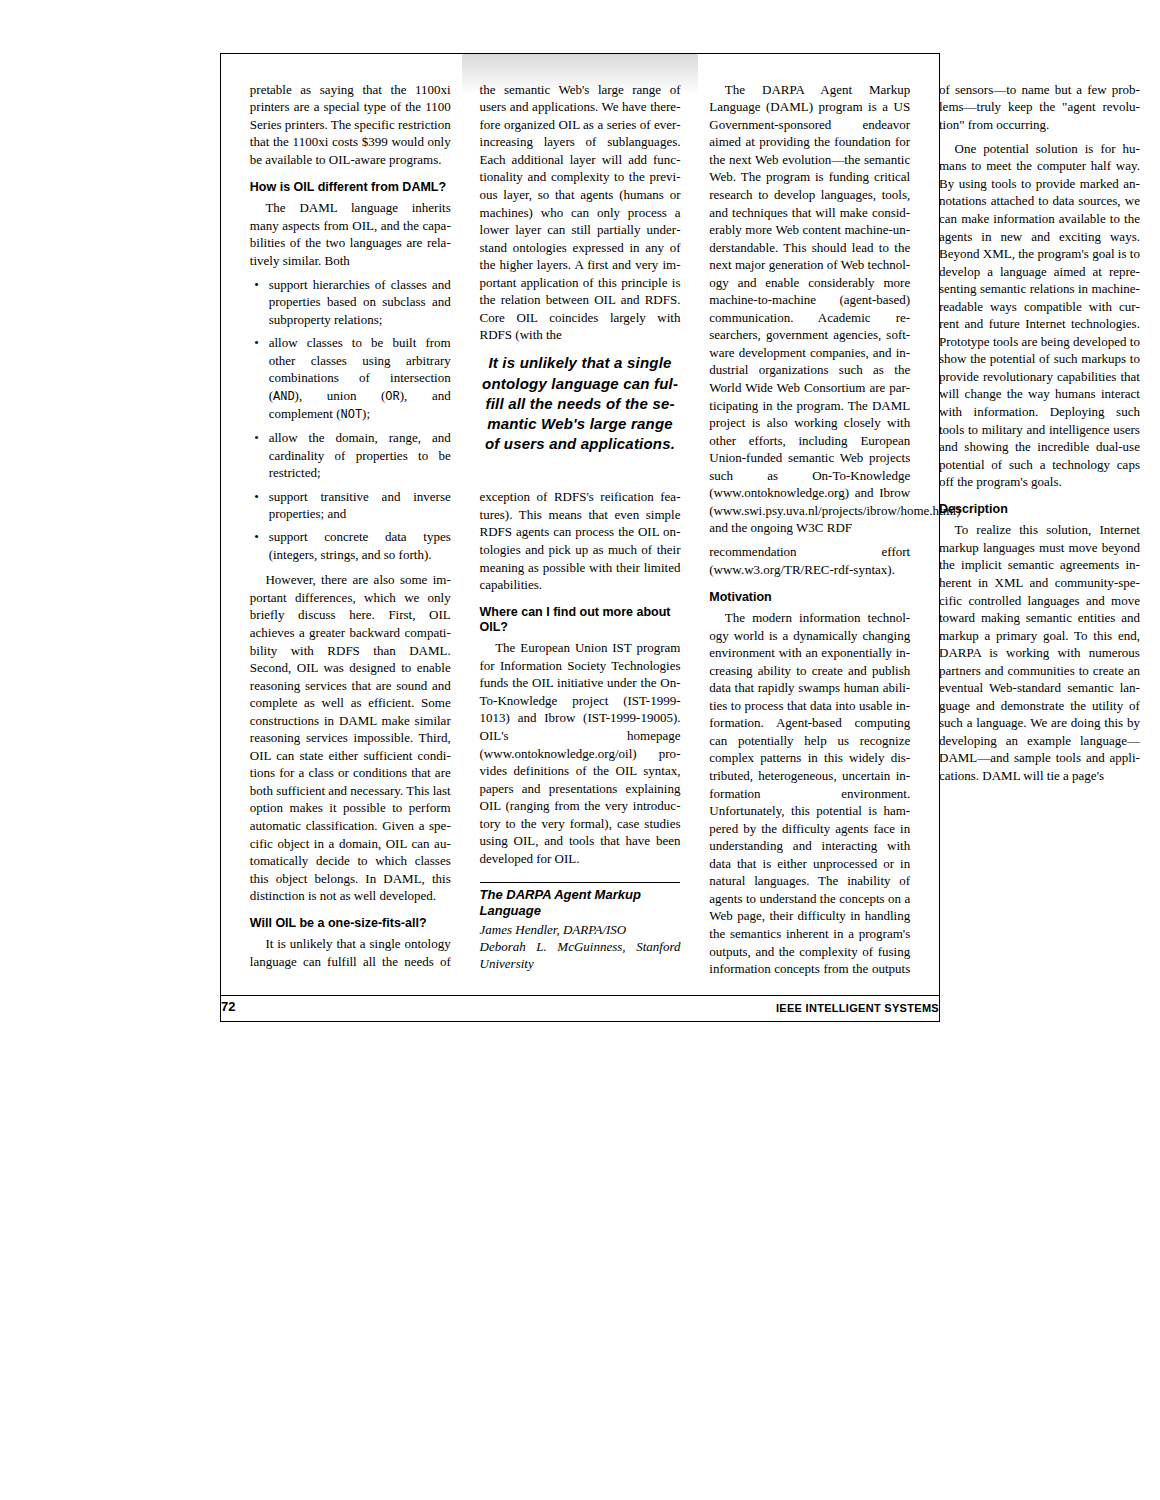pretable as saying that the 1100xi printers are a special type of the 1100 Series printers. The specific restriction that the 1100xi costs $399 would only be available to OIL-aware programs.
How is OIL different from DAML?
The DAML language inherits many aspects from OIL, and the capabilities of the two languages are relatively similar. Both
support hierarchies of classes and properties based on subclass and subproperty relations;
allow classes to be built from other classes using arbitrary combinations of intersection (AND), union (OR), and complement (NOT);
allow the domain, range, and cardinality of properties to be restricted;
support transitive and inverse properties; and
support concrete data types (integers, strings, and so forth).
However, there are also some important differences, which we only briefly discuss here. First, OIL achieves a greater backward compatibility with RDFS than DAML. Second, OIL was designed to enable reasoning services that are sound and complete as well as efficient. Some constructions in DAML make similar reasoning services impossible. Third, OIL can state either sufficient conditions for a class or conditions that are both sufficient and necessary. This last option makes it possible to perform automatic classification. Given a specific object in a domain, OIL can automatically decide to which classes this object belongs. In DAML, this distinction is not as well developed.
Will OIL be a one-size-fits-all?
It is unlikely that a single ontology language can fulfill all the needs of the semantic Web's large range of users and applications. We have therefore organized OIL as a series of ever-increasing layers of sublanguages. Each additional layer will add functionality and complexity to the previous layer, so that agents (humans or machines) who can only process a lower layer can still partially understand ontologies expressed in any of the higher layers. A first and very important application of this principle is the relation between OIL and RDFS. Core OIL coincides largely with RDFS (with the
It is unlikely that a single ontology language can fulfill all the needs of the semantic Web's large range of users and applications.
exception of RDFS's reification features). This means that even simple RDFS agents can process the OIL ontologies and pick up as much of their meaning as possible with their limited capabilities.
Where can I find out more about OIL?
The European Union IST program for Information Society Technologies funds the OIL initiative under the On-To-Knowledge project (IST-1999-1013) and Ibrow (IST-1999-19005). OIL's homepage (www.ontoknowledge.org/oil) provides definitions of the OIL syntax, papers and presentations explaining OIL (ranging from the very introductory to the very formal), case studies using OIL, and tools that have been developed for OIL.
The DARPA Agent Markup Language
James Hendler, DARPA/ISO
Deborah L. McGuinness, Stanford University
The DARPA Agent Markup Language (DAML) program is a US Government-sponsored endeavor aimed at providing the foundation for the next Web evolution—the semantic Web. The program is funding critical research to develop languages, tools, and techniques that will make considerably more Web content machine-understandable. This should lead to the next major generation of Web technology and enable considerably more machine-to-machine (agent-based) communication. Academic researchers, government agencies, software development companies, and industrial organizations such as the World Wide Web Consortium are participating in the program. The DAML project is also working closely with other efforts, including European Union-funded semantic Web projects such as On-To-Knowledge (www.ontoknowledge.org) and Ibrow (www.swi.psy.uva.nl/projects/ibrow/home.html) and the ongoing W3C RDF
recommendation effort (www.w3.org/TR/REC-rdf-syntax).
Motivation
The modern information technology world is a dynamically changing environment with an exponentially increasing ability to create and publish data that rapidly swamps human abilities to process that data into usable information. Agent-based computing can potentially help us recognize complex patterns in this widely distributed, heterogeneous, uncertain information environment. Unfortunately, this potential is hampered by the difficulty agents face in understanding and interacting with data that is either unprocessed or in natural languages. The inability of agents to understand the concepts on a Web page, their difficulty in handling the semantics inherent in a program's outputs, and the complexity of fusing information concepts from the outputs of sensors—to name but a few problems—truly keep the "agent revolution" from occurring.
One potential solution is for humans to meet the computer half way. By using tools to provide marked annotations attached to data sources, we can make information available to the agents in new and exciting ways. Beyond XML, the program's goal is to develop a language aimed at representing semantic relations in machine-readable ways compatible with current and future Internet technologies. Prototype tools are being developed to show the potential of such markups to provide revolutionary capabilities that will change the way humans interact with information. Deploying such tools to military and intelligence users and showing the incredible dual-use potential of such a technology caps off the program's goals.
Description
To realize this solution, Internet markup languages must move beyond the implicit semantic agreements inherent in XML and community-specific controlled languages and move toward making semantic entities and markup a primary goal. To this end, DARPA is working with numerous partners and communities to create an eventual Web-standard semantic language and demonstrate the utility of such a language. We are doing this by developing an example language—DAML—and sample tools and applications. DAML will tie a page's
72 IEEE INTELLIGENT SYSTEMS